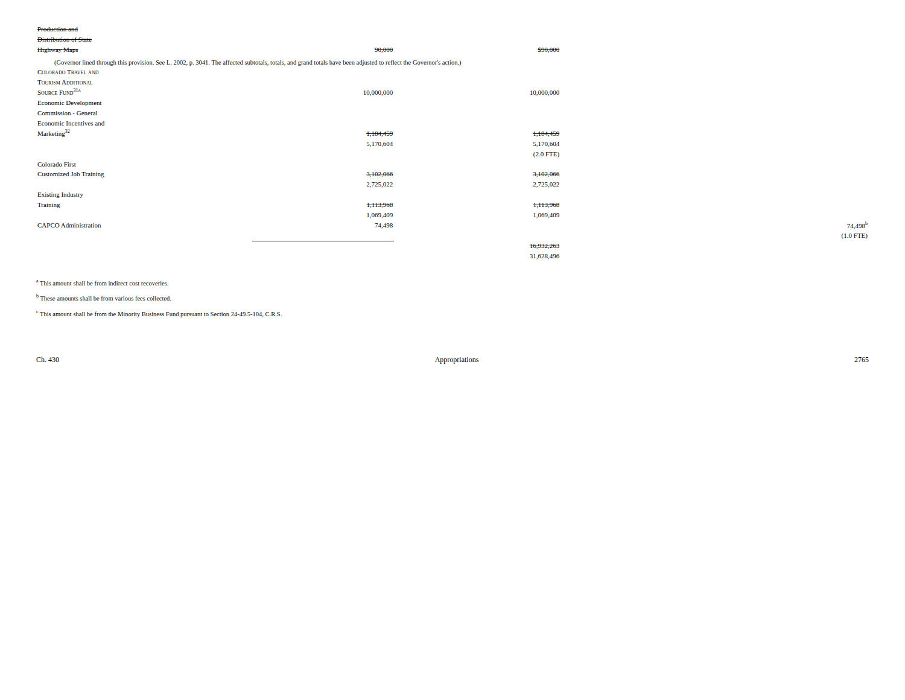| Production and | | | | |
| Distribution of State | | | | |
| Highway Maps | 90,000 | $90,000 | | |
(Governor lined through this provision. See L. 2002, p. 3041. The affected subtotals, totals, and grand totals have been adjusted to reflect the Governor's action.)
| Colorado Travel and | | | | |
| Tourism Additional | | | | |
| Source Fund 31a | 10,000,000 | 10,000,000 | | |
| Economic Development | | | | |
| Commission - General | | | | |
| Economic Incentives and | | | | |
| Marketing 32 | 1,184,459 | 1,184,459 | | |
| | 5,170,604 | 5,170,604 | | |
| | | (2.0 FTE) | | |
| Colorado First | | | | |
| Customized Job Training | 3,102,066 | 3,102,066 | | |
| | 2,725,022 | 2,725,022 | | |
| Existing Industry | | | | |
| Training | 1,113,968 | 1,113,968 | | |
| | 1,069,409 | 1,069,409 | | |
| CAPCO Administration | 74,498 | | | 74,498 b |
| | | | | (1.0 FTE) |
| | | 16,932,263 | | |
| | | 31,628,496 | | |
a This amount shall be from indirect cost recoveries.
b These amounts shall be from various fees collected.
c This amount shall be from the Minority Business Fund pursuant to Section 24-49.5-104, C.R.S.
Ch. 430
Appropriations
2765